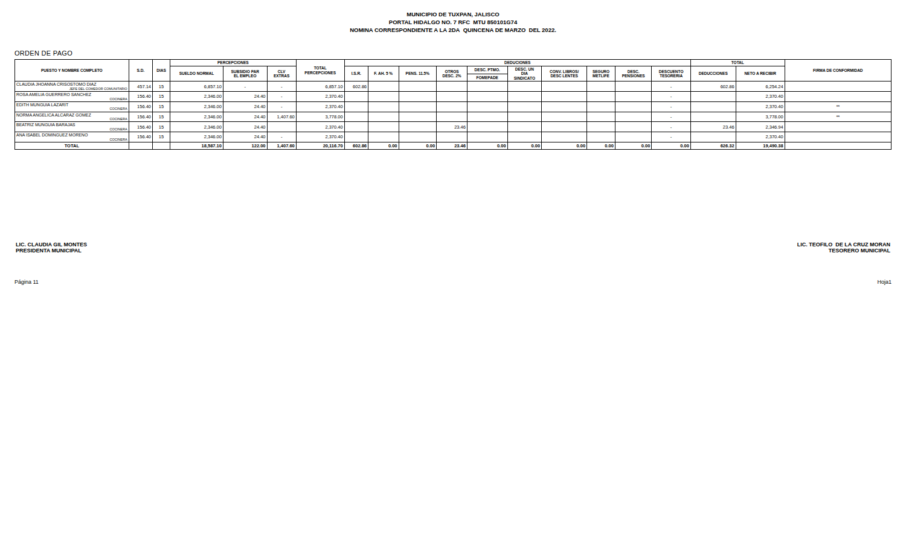MUNICIPIO DE TUXPAN, JALISCO
PORTAL HIDALGO NO. 7 RFC MTU 850101G74
NOMINA CORRESPONDIENTE A LA 2DA QUINCENA DE MARZO DEL 2022.
ORDEN DE PAGO
| PUESTO Y NOMBRE COMPLETO | S.D. | DIAS | PERCEPCIONES | TOTAL PERCEPCIONES | DEDUCIONES | TOTAL | FIRMA DE CONFORMIDAD |
| --- | --- | --- | --- | --- | --- | --- | --- |
| SUELDO NORMAL | SUBSIDIO PAR EL EMPLEO | CLV EXTRAS | I.S.R. | F. AH. 5 % | PENS. 11.5% | OTROS DESC. 2% | DESC. PTMO. | DESC. UN DIA SINDICATO | CONV. LIBROS/ DESC LENTES | SEGURO METLIFE | DESC. PENSIONES | DESCUENTO TESORERIA | DEDUCCIONES | NETO A RECIBIR |
| FOMEPADE |
| CLAUDIA JHOANNA CRISOSTOMO DIAZ JEFE DEL COMEDOR COMUNITARIO | 457.14 | 15 | 6,857.10 | - | - | 6,857.10 | 602.86 | | | | | | | | | - | 602.86 | 6,254.24 | |
| ROSA AMELIA GUERRERO SANCHEZ COCINERA | 156.40 | 15 | 2,346.00 | 24.40 | - | 2,370.40 | | | | | | | | | | - | | 2,370.40 | |
| EDITH MUNGUIA LAZARIT COCINERA | 156.40 | 15 | 2,346.00 | 24.40 | - | 2,370.40 | | | | | | | | | | - | | 2,370.40 | ** |
| NORMA ANGELICA ALCARAZ GOMEZ COCINERA | 156.40 | 15 | 2,346.00 | 24.40 | 1,407.60 | 3,778.00 | | | | | | | | | | - | | 3,778.00 | ** |
| BEATRIZ MUNGUIA BARAJAS COCINERA | 156.40 | 15 | 2,346.00 | 24.40 | | 2,370.40 | | | | 23.46 | | | | | | - | 23.46 | 2,346.94 | |
| ANA ISABEL DOMINGUEZ MORENO COCINERA | 156.40 | 15 | 2,346.00 | 24.40 | - | 2,370.40 | | | | | | | | | | - | | 2,370.40 | |
| TOTAL | | | 18,587.10 | 122.00 | 1,407.60 | 20,116.70 | 602.86 | 0.00 | 0.00 | 23.46 | 0.00 | 0.00 | 0.00 | 0.00 | 0.00 | 0.00 | 626.32 | 19,490.38 | |
| LIC. CLAUDIA GIL MONTES PRESIDENTA MUNICIPAL | LIC. TEOFILO DE LA CRUZ MORAN TESORERO MUNICIPAL |
Página 11 Hoja1